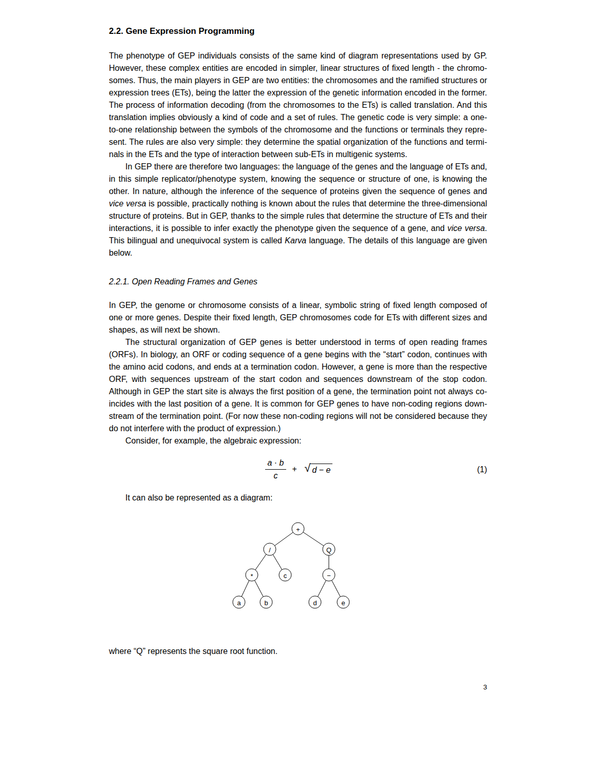2.2. Gene Expression Programming
The phenotype of GEP individuals consists of the same kind of diagram representations used by GP. However, these complex entities are encoded in simpler, linear structures of fixed length - the chromosomes. Thus, the main players in GEP are two entities: the chromosomes and the ramified structures or expression trees (ETs), being the latter the expression of the genetic information encoded in the former. The process of information decoding (from the chromosomes to the ETs) is called translation. And this translation implies obviously a kind of code and a set of rules. The genetic code is very simple: a one-to-one relationship between the symbols of the chromosome and the functions or terminals they represent. The rules are also very simple: they determine the spatial organization of the functions and terminals in the ETs and the type of interaction between sub-ETs in multigenic systems.
In GEP there are therefore two languages: the language of the genes and the language of ETs and, in this simple replicator/phenotype system, knowing the sequence or structure of one, is knowing the other. In nature, although the inference of the sequence of proteins given the sequence of genes and vice versa is possible, practically nothing is known about the rules that determine the three-dimensional structure of proteins. But in GEP, thanks to the simple rules that determine the structure of ETs and their interactions, it is possible to infer exactly the phenotype given the sequence of a gene, and vice versa. This bilingual and unequivocal system is called Karva language. The details of this language are given below.
2.2.1. Open Reading Frames and Genes
In GEP, the genome or chromosome consists of a linear, symbolic string of fixed length composed of one or more genes. Despite their fixed length, GEP chromosomes code for ETs with different sizes and shapes, as will next be shown.
The structural organization of GEP genes is better understood in terms of open reading frames (ORFs). In biology, an ORF or coding sequence of a gene begins with the “start” codon, continues with the amino acid codons, and ends at a termination codon. However, a gene is more than the respective ORF, with sequences upstream of the start codon and sequences downstream of the stop codon. Although in GEP the start site is always the first position of a gene, the termination point not always coincides with the last position of a gene. It is common for GEP genes to have non-coding regions downstream of the termination point. (For now these non-coding regions will not be considered because they do not interfere with the product of expression.)
Consider, for example, the algebraic expression:
a · b c + √d − e (1)
It can also be represented as a diagram:
+ / Q * c − a b d e
where “Q” represents the square root function.
3